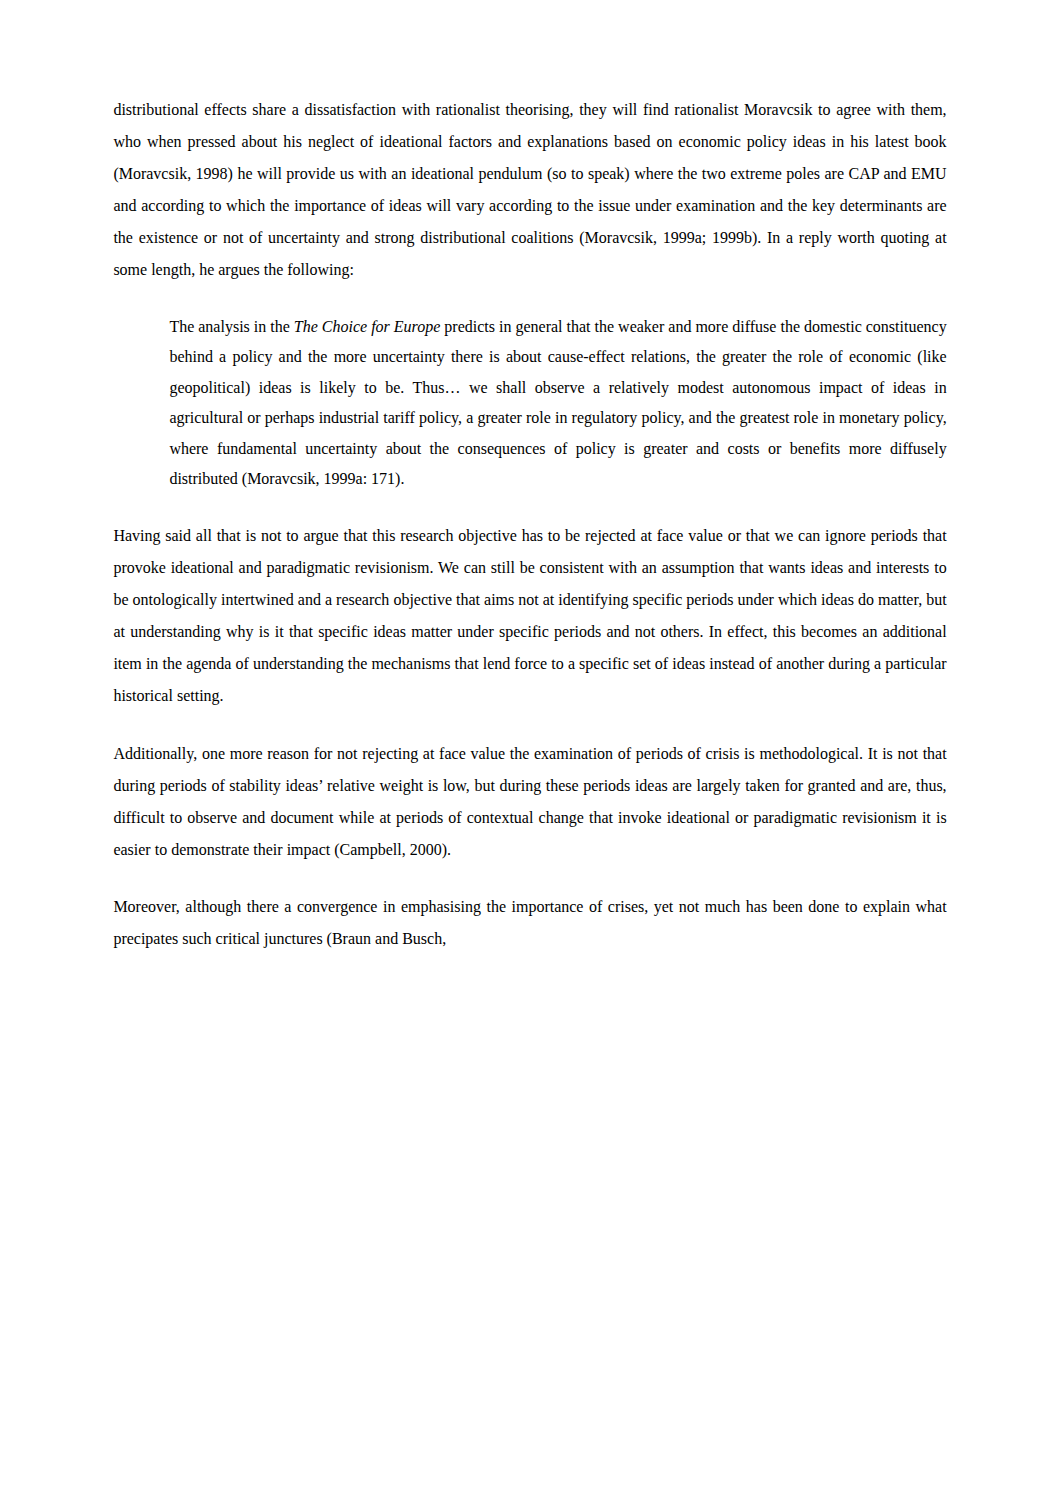distributional effects share a dissatisfaction with rationalist theorising, they will find rationalist Moravcsik to agree with them, who when pressed about his neglect of ideational factors and explanations based on economic policy ideas in his latest book (Moravcsik, 1998) he will provide us with an ideational pendulum (so to speak) where the two extreme poles are CAP and EMU and according to which the importance of ideas will vary according to the issue under examination and the key determinants are the existence or not of uncertainty and strong distributional coalitions (Moravcsik, 1999a; 1999b). In a reply worth quoting at some length, he argues the following:
The analysis in the The Choice for Europe predicts in general that the weaker and more diffuse the domestic constituency behind a policy and the more uncertainty there is about cause-effect relations, the greater the role of economic (like geopolitical) ideas is likely to be. Thus… we shall observe a relatively modest autonomous impact of ideas in agricultural or perhaps industrial tariff policy, a greater role in regulatory policy, and the greatest role in monetary policy, where fundamental uncertainty about the consequences of policy is greater and costs or benefits more diffusely distributed (Moravcsik, 1999a: 171).
Having said all that is not to argue that this research objective has to be rejected at face value or that we can ignore periods that provoke ideational and paradigmatic revisionism. We can still be consistent with an assumption that wants ideas and interests to be ontologically intertwined and a research objective that aims not at identifying specific periods under which ideas do matter, but at understanding why is it that specific ideas matter under specific periods and not others. In effect, this becomes an additional item in the agenda of understanding the mechanisms that lend force to a specific set of ideas instead of another during a particular historical setting.
Additionally, one more reason for not rejecting at face value the examination of periods of crisis is methodological. It is not that during periods of stability ideas’ relative weight is low, but during these periods ideas are largely taken for granted and are, thus, difficult to observe and document while at periods of contextual change that invoke ideational or paradigmatic revisionism it is easier to demonstrate their impact (Campbell, 2000).
Moreover, although there a convergence in emphasising the importance of crises, yet not much has been done to explain what precipates such critical junctures (Braun and Busch,